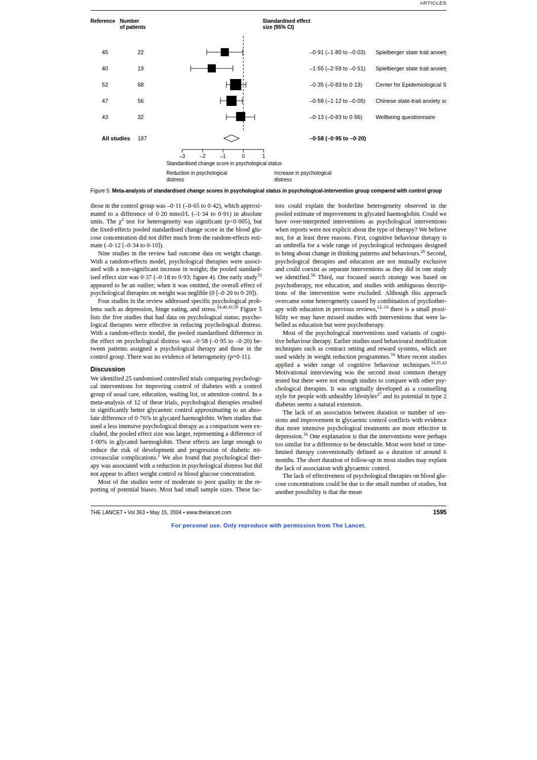ARTICLES
Reference
Number
of patients
Standardised effect
size (95% CI)
45 22 –0·91 (–1·80 to –0·03) Spielberger state trait anxiety inventory 40 19 –1·55 (–2·59 to –0·51) Spielberger state trait anxiety inventory 52 68 –0·35 (–0·83 to 0·13) Center for Epidemiological Studies depression scale 47 56 –0·58 (–1·12 to –0·05) Chinese state-trait anxiety scale 43 32 –0·13 (–0·83 to 0·56) Wellbeing questionnaire All studies 197 –0·58 (–0·95 to –0·20) –3 –2 –1 0 1
Standardised change score in psychological status
Reduction in psychological
distress Increase in psychological
distress
Figure 5: Meta-analysis of standardised change scores in psychological status in psychological-intervention group compared with control group
those in the control group was –0·11 (–0·65 to 0·42), which approximated to a difference of 0·20 mmol/L (–1·34 to 0·91) in absolute units. The χ2 test for heterogeneity was significant (p<0·005), but the fixed-effects pooled standardised change score in the blood glucose concentration did not differ much from the random-effects estimate (–0·12 [–0·34 to 0·10]).
Nine studies in the review had outcome data on weight change. With a random-effects model, psychological therapies were associated with a non-significant increase in weight; the pooled standardised effect size was 0·37 (–0·18 to 0·93; figure 4). One early study53 appeared to be an outlier; when it was omitted, the overall effect of psychological therapies on weight was neglible (0 [–0·20 to 0·20]).
Four studies in the review addressed specific psychological problems such as depression, binge eating, and stress.34,40,43,58 Figure 5 lists the five studies that had data on psychological status; psychological therapies were effective in reducing psychological distress. With a random-effects model, the pooled standardised difference in the effect on psychological distress was –0·58 (–0·95 to –0·20) between patients assigned a psychological therapy and those in the control group. There was no evidence of heterogeneity (p=0·11).
Discussion
We identified 25 randomised controlled trials comparing psychological interventions for improving control of diabetes with a control group of usual care, education, waiting list, or attention control. In a meta-analysis of 12 of these trials, psychological therapies resulted in significantly better glycaemic control approximating to an absolute difference of 0·76% in glycated haemoglobin. When studies that used a less intensive psychological therapy as a comparison were excluded, the pooled effect size was larger, representing a difference of 1·00% in glycated haemoglobin. These effects are large enough to reduce the risk of development and progression of diabetic microvascular complications.1 We also found that psychological therapy was associated with a reduction in psychological distress but did not appear to affect weight control or blood glucose concentration.
Most of the studies were of moderate to poor quality in the reporting of potential biases. Most had small sample sizes. These factors could explain the borderline heterogeneity observed in the pooled estimate of improvement in glycated haemoglobin. Could we have over-interpreted interventions as psychological interventions when reports were not explicit about the type of therapy? We believe not, for at least three reasons. First, cognitive behaviour therapy is an umbrella for a wide range of psychological techniques designed to bring about change in thinking patterns and behaviours.26 Second, psychological therapies and education are not mutually exclusive and could coexist as separate interventions as they did in one study we identified.56 Third, our focused search strategy was based on psychotherapy, not education, and studies with ambiguous descriptions of the intervention were excluded. Although this approach overcame some heterogeneity caused by combination of psychotherapy with education in previous reviews,12–14 there is a small possibility we may have missed studies with interventions that were labelled as education but were psychotherapy.
Most of the psychological interventions used variants of cognitive behaviour therapy. Earlier studies used behavioural modification techniques such as contract setting and reward systems, which are used widely in weight reduction programmes.59 More recent studies applied a wider range of cognitive behaviour techniques.34,35,43 Motivational interviewing was the second most common therapy tested but there were not enough studies to compare with other psychological therapies. It was originally developed as a counselling style for people with unhealthy lifestyles27 and its potential in type 2 diabetes seems a natural extension.
The lack of an association between duration or number of sessions and improvement in glycaemic control conflicts with evidence that more intensive psychological treatments are more effective in depression.16 One explanation is that the interventions were perhaps too similar for a difference to be detectable. Most were brief or time-limited therapy conventionally defined as a duration of around 6 months. The short duration of follow-up in most studies may explain the lack of association with glycaemic control.
The lack of effectiveness of psychological therapies on blood glucose concentrations could be due to the small number of studies, but another possibility is that the mean
THE LANCET • Vol 363 • May 15, 2004 • www.thelancet.com
1595
For personal use. Only reproduce with permission from The Lancet.